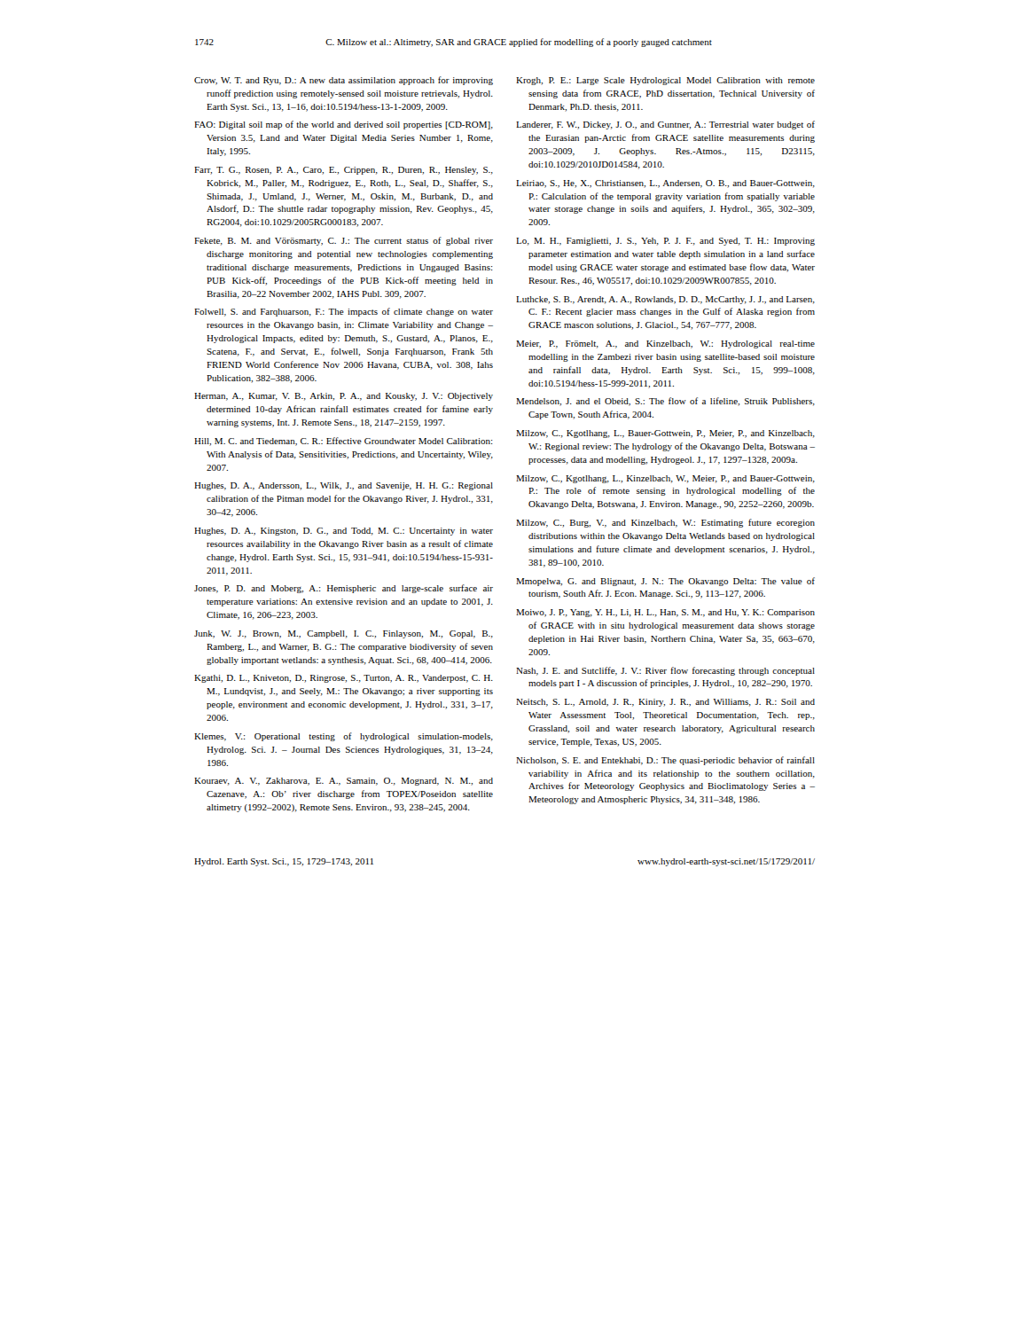1742
C. Milzow et al.: Altimetry, SAR and GRACE applied for modelling of a poorly gauged catchment
Crow, W. T. and Ryu, D.: A new data assimilation approach for improving runoff prediction using remotely-sensed soil moisture retrievals, Hydrol. Earth Syst. Sci., 13, 1–16, doi:10.5194/hess-13-1-2009, 2009.
FAO: Digital soil map of the world and derived soil properties [CD-ROM], Version 3.5, Land and Water Digital Media Series Number 1, Rome, Italy, 1995.
Farr, T. G., Rosen, P. A., Caro, E., Crippen, R., Duren, R., Hensley, S., Kobrick, M., Paller, M., Rodriguez, E., Roth, L., Seal, D., Shaffer, S., Shimada, J., Umland, J., Werner, M., Oskin, M., Burbank, D., and Alsdorf, D.: The shuttle radar topography mission, Rev. Geophys., 45, RG2004, doi:10.1029/2005RG000183, 2007.
Fekete, B. M. and Vörösmarty, C. J.: The current status of global river discharge monitoring and potential new technologies complementing traditional discharge measurements, Predictions in Ungauged Basins: PUB Kick-off, Proceedings of the PUB Kick-off meeting held in Brasilia, 20–22 November 2002, IAHS Publ. 309, 2007.
Folwell, S. and Farqhuarson, F.: The impacts of climate change on water resources in the Okavango basin, in: Climate Variability and Change – Hydrological Impacts, edited by: Demuth, S., Gustard, A., Planos, E., Scatena, F., and Servat, E., folwell, Sonja Farqhuarson, Frank 5th FRIEND World Conference Nov 2006 Havana, CUBA, vol. 308, Iahs Publication, 382–388, 2006.
Herman, A., Kumar, V. B., Arkin, P. A., and Kousky, J. V.: Objectively determined 10-day African rainfall estimates created for famine early warning systems, Int. J. Remote Sens., 18, 2147–2159, 1997.
Hill, M. C. and Tiedeman, C. R.: Effective Groundwater Model Calibration: With Analysis of Data, Sensitivities, Predictions, and Uncertainty, Wiley, 2007.
Hughes, D. A., Andersson, L., Wilk, J., and Savenije, H. H. G.: Regional calibration of the Pitman model for the Okavango River, J. Hydrol., 331, 30–42, 2006.
Hughes, D. A., Kingston, D. G., and Todd, M. C.: Uncertainty in water resources availability in the Okavango River basin as a result of climate change, Hydrol. Earth Syst. Sci., 15, 931–941, doi:10.5194/hess-15-931-2011, 2011.
Jones, P. D. and Moberg, A.: Hemispheric and large-scale surface air temperature variations: An extensive revision and an update to 2001, J. Climate, 16, 206–223, 2003.
Junk, W. J., Brown, M., Campbell, I. C., Finlayson, M., Gopal, B., Ramberg, L., and Warner, B. G.: The comparative biodiversity of seven globally important wetlands: a synthesis, Aquat. Sci., 68, 400–414, 2006.
Kgathi, D. L., Kniveton, D., Ringrose, S., Turton, A. R., Vanderpost, C. H. M., Lundqvist, J., and Seely, M.: The Okavango; a river supporting its people, environment and economic development, J. Hydrol., 331, 3–17, 2006.
Klemes, V.: Operational testing of hydrological simulation-models, Hydrolog. Sci. J. – Journal Des Sciences Hydrologiques, 31, 13–24, 1986.
Kouraev, A. V., Zakharova, E. A., Samain, O., Mognard, N. M., and Cazenave, A.: Ob’ river discharge from TOPEX/Poseidon satellite altimetry (1992–2002), Remote Sens. Environ., 93, 238–245, 2004.
Krogh, P. E.: Large Scale Hydrological Model Calibration with remote sensing data from GRACE, PhD dissertation, Technical University of Denmark, Ph.D. thesis, 2011.
Landerer, F. W., Dickey, J. O., and Guntner, A.: Terrestrial water budget of the Eurasian pan-Arctic from GRACE satellite measurements during 2003–2009, J. Geophys. Res.-Atmos., 115, D23115, doi:10.1029/2010JD014584, 2010.
Leiriao, S., He, X., Christiansen, L., Andersen, O. B., and Bauer-Gottwein, P.: Calculation of the temporal gravity variation from spatially variable water storage change in soils and aquifers, J. Hydrol., 365, 302–309, 2009.
Lo, M. H., Famiglietti, J. S., Yeh, P. J. F., and Syed, T. H.: Improving parameter estimation and water table depth simulation in a land surface model using GRACE water storage and estimated base flow data, Water Resour. Res., 46, W05517, doi:10.1029/2009WR007855, 2010.
Luthcke, S. B., Arendt, A. A., Rowlands, D. D., McCarthy, J. J., and Larsen, C. F.: Recent glacier mass changes in the Gulf of Alaska region from GRACE mascon solutions, J. Glaciol., 54, 767–777, 2008.
Meier, P., Frömelt, A., and Kinzelbach, W.: Hydrological real-time modelling in the Zambezi river basin using satellite-based soil moisture and rainfall data, Hydrol. Earth Syst. Sci., 15, 999–1008, doi:10.5194/hess-15-999-2011, 2011.
Mendelson, J. and el Obeid, S.: The flow of a lifeline, Struik Publishers, Cape Town, South Africa, 2004.
Milzow, C., Kgotlhang, L., Bauer-Gottwein, P., Meier, P., and Kinzelbach, W.: Regional review: The hydrology of the Okavango Delta, Botswana – processes, data and modelling, Hydrogeol. J., 17, 1297–1328, 2009a.
Milzow, C., Kgotlhang, L., Kinzelbach, W., Meier, P., and Bauer-Gottwein, P.: The role of remote sensing in hydrological modelling of the Okavango Delta, Botswana, J. Environ. Manage., 90, 2252–2260, 2009b.
Milzow, C., Burg, V., and Kinzelbach, W.: Estimating future ecoregion distributions within the Okavango Delta Wetlands based on hydrological simulations and future climate and development scenarios, J. Hydrol., 381, 89–100, 2010.
Mmopelwa, G. and Blignaut, J. N.: The Okavango Delta: The value of tourism, South Afr. J. Econ. Manage. Sci., 9, 113–127, 2006.
Moiwo, J. P., Yang, Y. H., Li, H. L., Han, S. M., and Hu, Y. K.: Comparison of GRACE with in situ hydrological measurement data shows storage depletion in Hai River basin, Northern China, Water Sa, 35, 663–670, 2009.
Nash, J. E. and Sutcliffe, J. V.: River flow forecasting through conceptual models part I - A discussion of principles, J. Hydrol., 10, 282–290, 1970.
Neitsch, S. L., Arnold, J. R., Kiniry, J. R., and Williams, J. R.: Soil and Water Assessment Tool, Theoretical Documentation, Tech. rep., Grassland, soil and water research laboratory, Agricultural research service, Temple, Texas, US, 2005.
Nicholson, S. E. and Entekhabi, D.: The quasi-periodic behavior of rainfall variability in Africa and its relationship to the southern ocillation, Archives for Meteorology Geophysics and Bioclimatology Series a – Meteorology and Atmospheric Physics, 34, 311–348, 1986.
Hydrol. Earth Syst. Sci., 15, 1729–1743, 2011
www.hydrol-earth-syst-sci.net/15/1729/2011/